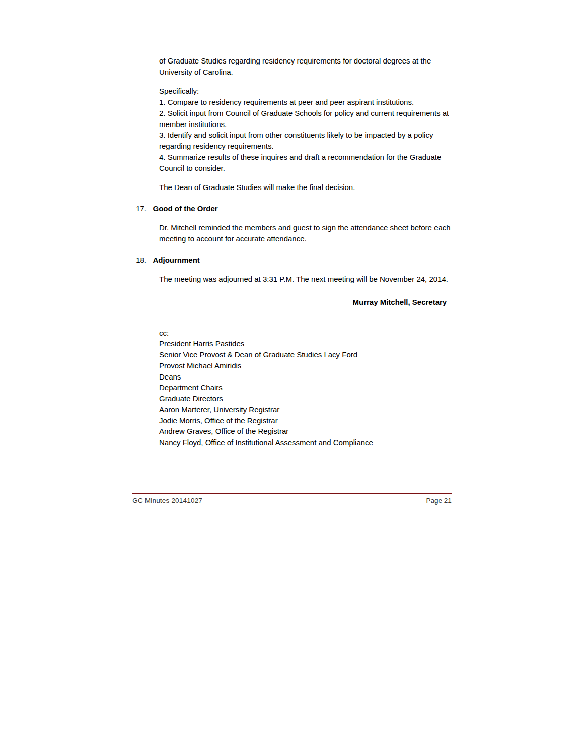of Graduate Studies regarding residency requirements for doctoral degrees at the University of Carolina.
Specifically:
1. Compare to residency requirements at peer and peer aspirant institutions.
2. Solicit input from Council of Graduate Schools for policy and current requirements at member institutions.
3. Identify and solicit input from other constituents likely to be impacted by a policy regarding residency requirements.
4. Summarize results of these inquires and draft a recommendation for the Graduate Council to consider.
The Dean of Graduate Studies will make the final decision.
17. Good of the Order
Dr. Mitchell reminded the members and guest to sign the attendance sheet before each meeting to account for accurate attendance.
18. Adjournment
The meeting was adjourned at 3:31 P.M. The next meeting will be November 24, 2014.
Murray Mitchell, Secretary
cc:
President Harris Pastides
Senior Vice Provost & Dean of Graduate Studies Lacy Ford
Provost Michael Amiridis
Deans
Department Chairs
Graduate Directors
Aaron Marterer, University Registrar
Jodie Morris, Office of the Registrar
Andrew Graves, Office of the Registrar
Nancy Floyd, Office of Institutional Assessment and Compliance
GC Minutes 20141027 Page 21